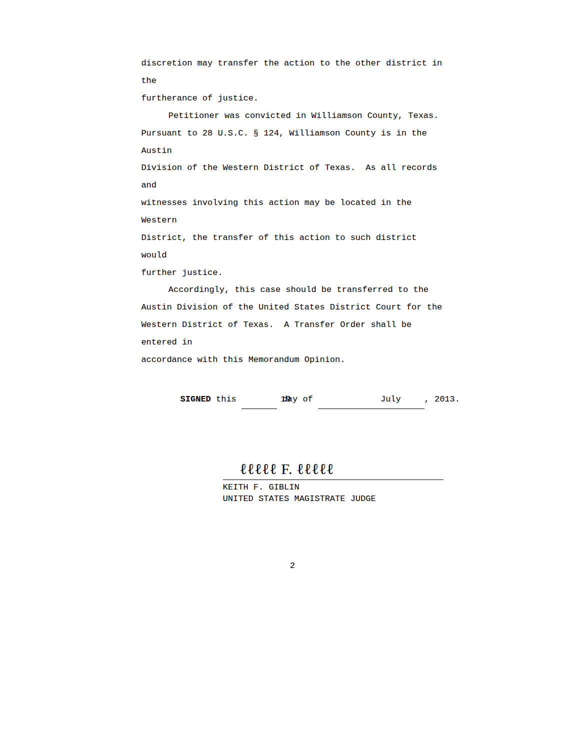discretion may transfer the action to the other district in the
furtherance of justice.
Petitioner was convicted in Williamson County, Texas.
Pursuant to 28 U.S.C. § 124, Williamson County is in the Austin
Division of the Western District of Texas. As all records and
witnesses involving this action may be located in the Western
District, the transfer of this action to such district would
further justice.
Accordingly, this case should be transferred to the
Austin Division of the United States District Court for the
Western District of Texas. A Transfer Order shall be entered in
accordance with this Memorandum Opinion.
SIGNED this 19 day of July, 2013.
ℓℓℓℓℓ F. ℓℓℓℓℓ
KEITH F. GIBLIN
UNITED STATES MAGISTRATE JUDGE
2